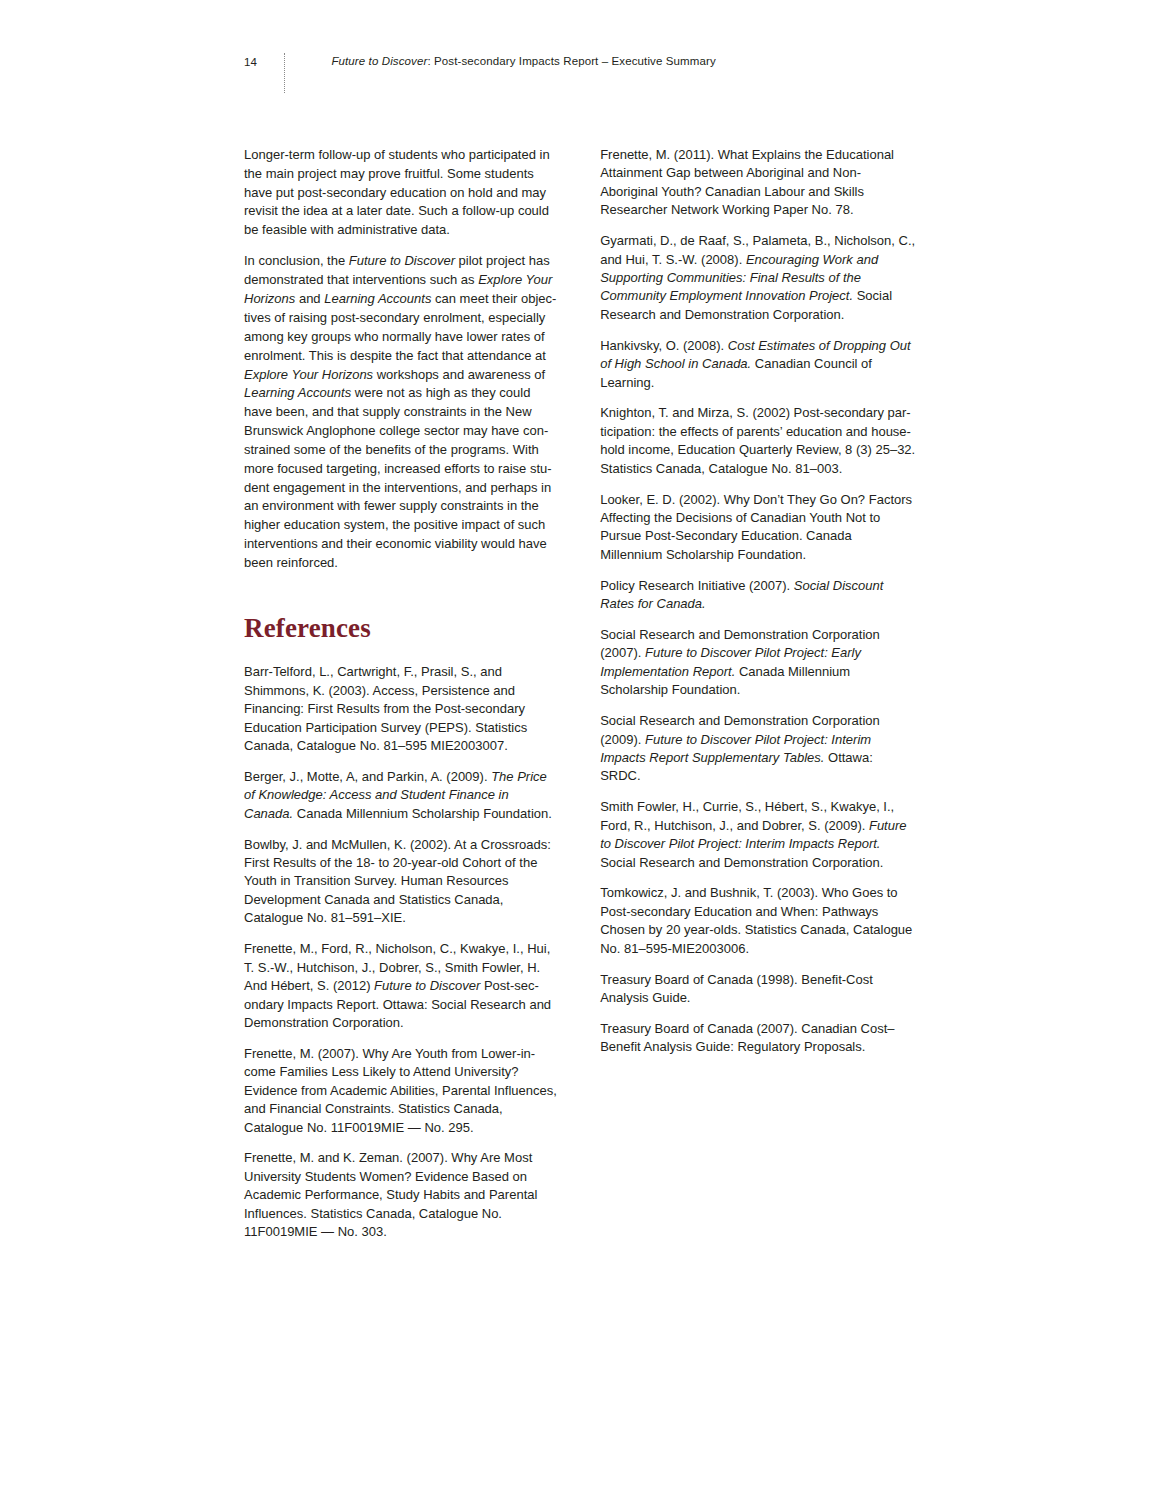14
Future to Discover: Post-secondary Impacts Report – Executive Summary
Longer-term follow-up of students who participated in the main project may prove fruitful. Some students have put post-secondary education on hold and may revisit the idea at a later date. Such a follow-up could be feasible with administrative data.
In conclusion, the Future to Discover pilot project has demonstrated that interventions such as Explore Your Horizons and Learning Accounts can meet their objectives of raising post-secondary enrolment, especially among key groups who normally have lower rates of enrolment. This is despite the fact that attendance at Explore Your Horizons workshops and awareness of Learning Accounts were not as high as they could have been, and that supply constraints in the New Brunswick Anglophone college sector may have constrained some of the benefits of the programs. With more focused targeting, increased efforts to raise student engagement in the interventions, and perhaps in an environment with fewer supply constraints in the higher education system, the positive impact of such interventions and their economic viability would have been reinforced.
References
Barr-Telford, L., Cartwright, F., Prasil, S., and Shimmons, K. (2003). Access, Persistence and Financing: First Results from the Post-secondary Education Participation Survey (PEPS). Statistics Canada, Catalogue No. 81–595 MIE2003007.
Berger, J., Motte, A, and Parkin, A. (2009). The Price of Knowledge: Access and Student Finance in Canada. Canada Millennium Scholarship Foundation.
Bowlby, J. and McMullen, K. (2002). At a Crossroads: First Results of the 18- to 20-year-old Cohort of the Youth in Transition Survey. Human Resources Development Canada and Statistics Canada, Catalogue No. 81–591–XIE.
Frenette, M., Ford, R., Nicholson, C., Kwakye, I., Hui, T. S.-W., Hutchison, J., Dobrer, S., Smith Fowler, H. And Hébert, S. (2012) Future to Discover Post-secondary Impacts Report. Ottawa: Social Research and Demonstration Corporation.
Frenette, M. (2007). Why Are Youth from Lower-income Families Less Likely to Attend University? Evidence from Academic Abilities, Parental Influences, and Financial Constraints. Statistics Canada, Catalogue No. 11F0019MIE — No. 295.
Frenette, M. and K. Zeman. (2007). Why Are Most University Students Women? Evidence Based on Academic Performance, Study Habits and Parental Influences. Statistics Canada, Catalogue No. 11F0019MIE — No. 303.
Frenette, M. (2011). What Explains the Educational Attainment Gap between Aboriginal and Non-Aboriginal Youth? Canadian Labour and Skills Researcher Network Working Paper No. 78.
Gyarmati, D., de Raaf, S., Palameta, B., Nicholson, C., and Hui, T. S.-W. (2008). Encouraging Work and Supporting Communities: Final Results of the Community Employment Innovation Project. Social Research and Demonstration Corporation.
Hankivsky, O. (2008). Cost Estimates of Dropping Out of High School in Canada. Canadian Council of Learning.
Knighton, T. and Mirza, S. (2002) Post-secondary participation: the effects of parents’ education and household income, Education Quarterly Review, 8 (3) 25–32. Statistics Canada, Catalogue No. 81–003.
Looker, E. D. (2002). Why Don’t They Go On? Factors Affecting the Decisions of Canadian Youth Not to Pursue Post-Secondary Education. Canada Millennium Scholarship Foundation.
Policy Research Initiative (2007). Social Discount Rates for Canada.
Social Research and Demonstration Corporation (2007). Future to Discover Pilot Project: Early Implementation Report. Canada Millennium Scholarship Foundation.
Social Research and Demonstration Corporation (2009). Future to Discover Pilot Project: Interim Impacts Report Supplementary Tables. Ottawa: SRDC.
Smith Fowler, H., Currie, S., Hébert, S., Kwakye, I., Ford, R., Hutchison, J., and Dobrer, S. (2009). Future to Discover Pilot Project: Interim Impacts Report. Social Research and Demonstration Corporation.
Tomkowicz, J. and Bushnik, T. (2003). Who Goes to Post-secondary Education and When: Pathways Chosen by 20 year-olds. Statistics Canada, Catalogue No. 81–595-MIE2003006.
Treasury Board of Canada (1998). Benefit-Cost Analysis Guide.
Treasury Board of Canada (2007). Canadian Cost–Benefit Analysis Guide: Regulatory Proposals.